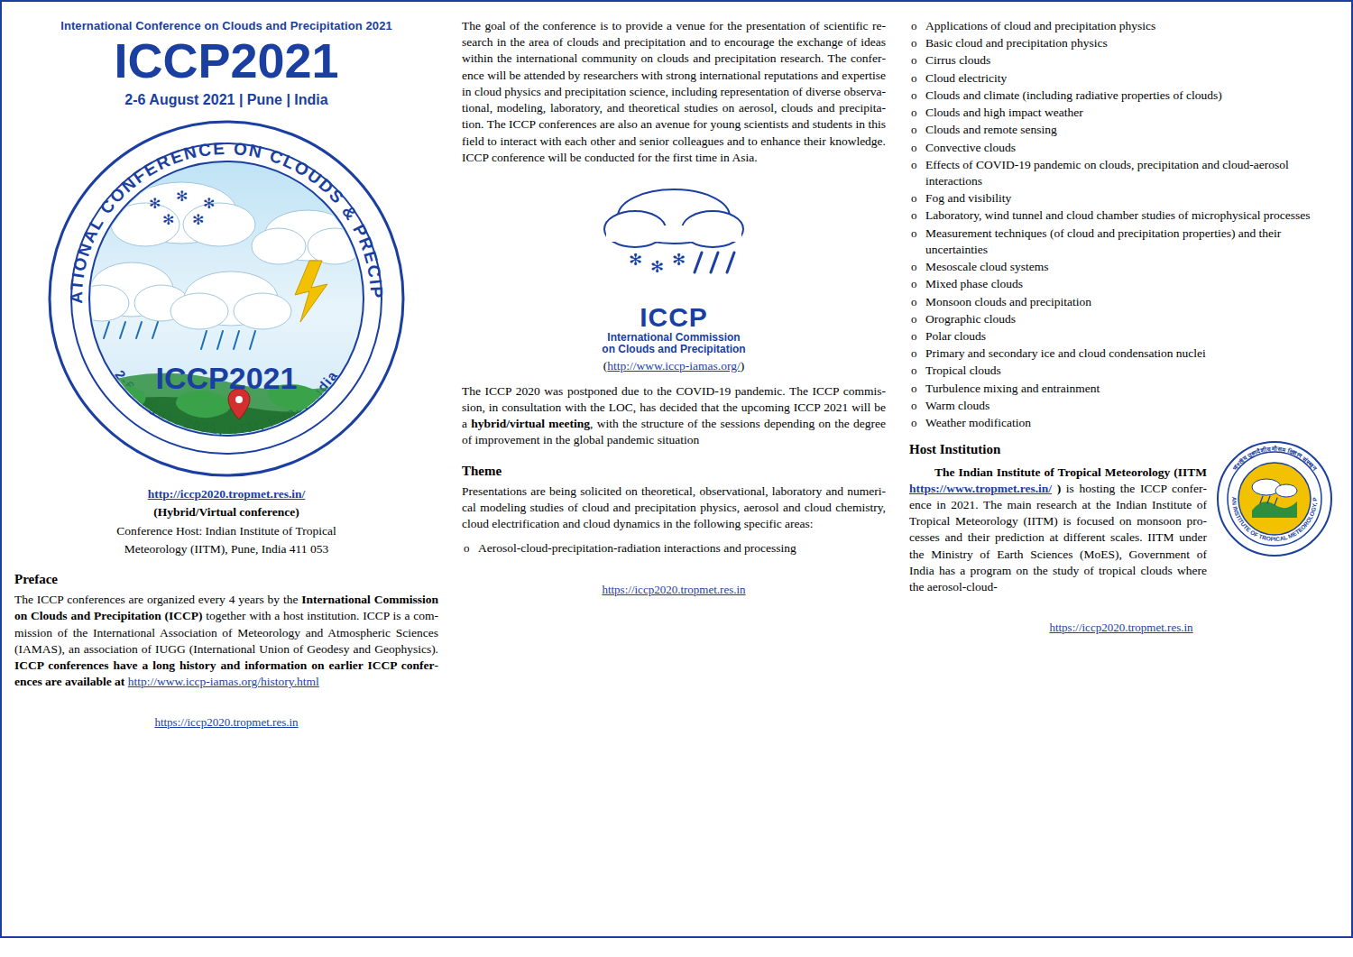International Conference on Clouds and Precipitation 2021
ICCP2021
2-6 August 2021 | Pune | India
INTERNATIONAL CONFERENCE ON CLOUDS & PRECIPITATION 2-6 August 2021, IITM, Pune, India ✻ ✻ ✻ ✻ ✻ ICCP2021
http://iccp2020.tropmet.res.in/
(Hybrid/Virtual conference)
Conference Host: Indian Institute of Tropical
Meteorology (IITM), Pune, India 411 053
Preface
The ICCP conferences are organized every 4 years by the International Commission on Clouds and Precipitation (ICCP) together with a host institution. ICCP is a commission of the International Association of Meteorology and Atmospheric Sciences (IAMAS), an association of IUGG (International Union of Geodesy and Geophysics). ICCP conferences have a long history and information on earlier ICCP conferences are available at http://www.iccp-iamas.org/history.html
https://iccp2020.tropmet.res.in
The goal of the conference is to provide a venue for the presentation of scientific research in the area of clouds and precipitation and to encourage the exchange of ideas within the international community on clouds and precipitation research. The conference will be attended by researchers with strong international reputations and expertise in cloud physics and precipitation science, including representation of diverse observational, modeling, laboratory, and theoretical studies on aerosol, clouds and precipitation. The ICCP conferences are also an avenue for young scientists and students in this field to interact with each other and senior colleagues and to enhance their knowledge. ICCP conference will be conducted for the first time in Asia.
✻ ✻ ✻
ICCP International Commission on Clouds and Precipitation
(http://www.iccp-iamas.org/)
The ICCP 2020 was postponed due to the COVID-19 pandemic. The ICCP commission, in consultation with the LOC, has decided that the upcoming ICCP 2021 will be a hybrid/virtual meeting, with the structure of the sessions depending on the degree of improvement in the global pandemic situation
Theme
Presentations are being solicited on theoretical, observational, laboratory and numerical modeling studies of cloud and precipitation physics, aerosol and cloud chemistry, cloud electrification and cloud dynamics in the following specific areas:
Aerosol-cloud-precipitation-radiation interactions and processing
https://iccp2020.tropmet.res.in
Applications of cloud and precipitation physics
Basic cloud and precipitation physics
Cirrus clouds
Cloud electricity
Clouds and climate (including radiative properties of clouds)
Clouds and high impact weather
Clouds and remote sensing
Convective clouds
Effects of COVID-19 pandemic on clouds, precipitation and cloud-aerosol interactions
Fog and visibility
Laboratory, wind tunnel and cloud chamber studies of microphysical processes
Measurement techniques (of cloud and precipitation properties) and their uncertainties
Mesoscale cloud systems
Mixed phase clouds
Monsoon clouds and precipitation
Orographic clouds
Polar clouds
Primary and secondary ice and cloud condensation nuclei
Tropical clouds
Turbulence mixing and entrainment
Warm clouds
Weather modification
भारतीय उष्णदेशीय मौसम विज्ञान संस्थान INDIAN INSTITUTE OF TROPICAL METEOROLOGY, PUNE
Host Institution
The Indian Institute of Tropical Meteorology (IITM https://www.tropmet.res.in/ ) is hosting the ICCP conference in 2021. The main research at the Indian Institute of Tropical Meteorology (IITM) is focused on monsoon processes and their prediction at different scales. IITM under the Ministry of Earth Sciences (MoES), Government of India has a program on the study of tropical clouds where the aerosol-cloud-
https://iccp2020.tropmet.res.in